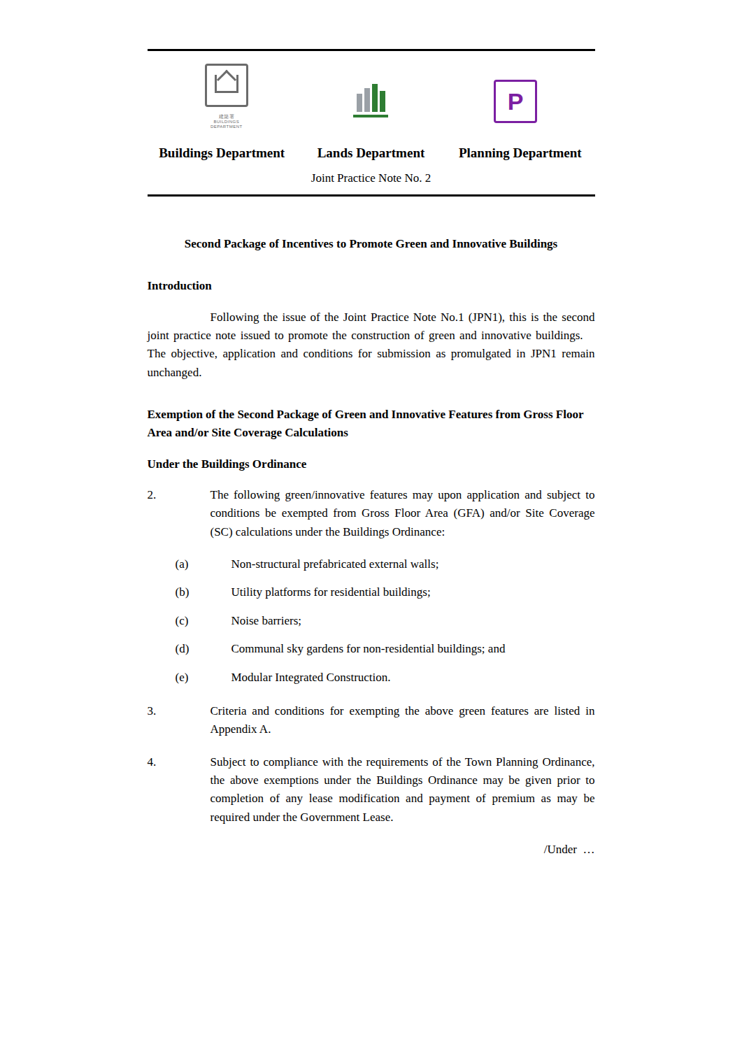建築署 BUILDINGS
DEPARTMENT
P
Buildings Department
Lands Department
Planning Department
Joint Practice Note No. 2
Second Package of Incentives to Promote Green and Innovative Buildings
Introduction
Following the issue of the Joint Practice Note No.1 (JPN1), this is the second joint practice note issued to promote the construction of green and innovative buildings. The objective, application and conditions for submission as promulgated in JPN1 remain unchanged.
Exemption of the Second Package of Green and Innovative Features from Gross Floor Area and/or Site Coverage Calculations
Under the Buildings Ordinance
2.
The following green/innovative features may upon application and subject to conditions be exempted from Gross Floor Area (GFA) and/or Site Coverage (SC) calculations under the Buildings Ordinance:
(a) Non-structural prefabricated external walls;
(b) Utility platforms for residential buildings;
(c) Noise barriers;
(d) Communal sky gardens for non-residential buildings; and
(e) Modular Integrated Construction.
3.
Criteria and conditions for exempting the above green features are listed in Appendix A.
4.
Subject to compliance with the requirements of the Town Planning Ordinance, the above exemptions under the Buildings Ordinance may be given prior to completion of any lease modification and payment of premium as may be required under the Government Lease.
/Under …